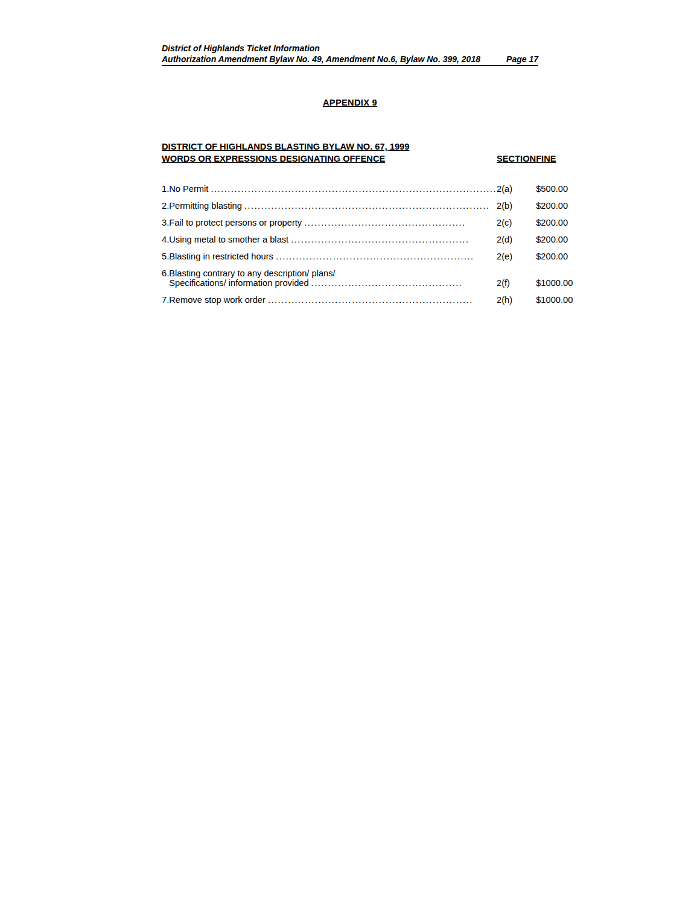District of Highlands Ticket Information
Authorization Amendment Bylaw No. 49, Amendment No.6, Bylaw No. 399, 2018 Page 17
APPENDIX 9
DISTRICT OF HIGHLANDS BLASTING BYLAW NO. 67, 1999
| WORDS OR EXPRESSIONS DESIGNATING OFFENCE | SECTION | FINE |
| --- | --- | --- |
| 1. | No Permit ..................................................................................... | 2(a) | $500.00 |
| 2. | Permitting blasting ......................................................................... | 2(b) | $200.00 |
| 3. | Fail to protect persons or property ................................................ | 2(c) | $200.00 |
| 4. | Using metal to smother a blast ..................................................... | 2(d) | $200.00 |
| 5. | Blasting in restricted hours ........................................................... | 2(e) | $200.00 |
| 6. | Blasting contrary to any description/ plans/ Specifications/ information provided ............................................. | 2(f) | $1000.00 |
| 7. | Remove stop work order ............................................................. | 2(h) | $1000.00 |